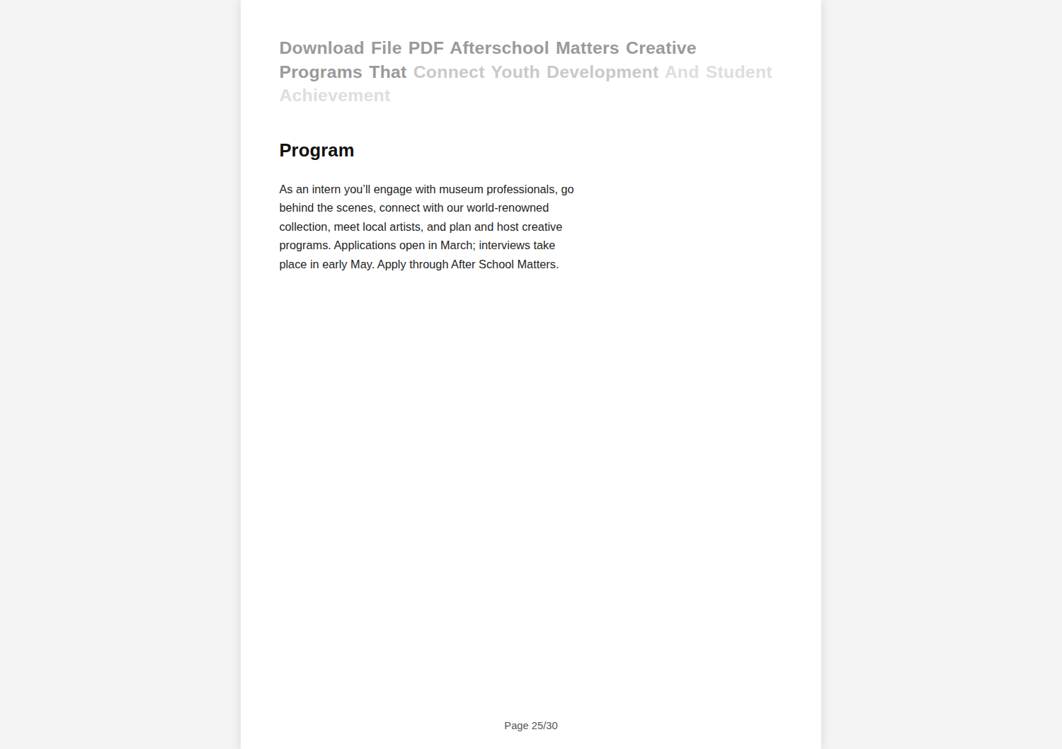Download File PDF Afterschool Matters Creative Programs That Connect Youth Development And Student Achievement
Program
As an intern you’ll engage with museum professionals, go behind the scenes, connect with our world-renowned collection, meet local artists, and plan and host creative programs. Applications open in March; interviews take place in early May. Apply through After School Matters.
Page 25/30